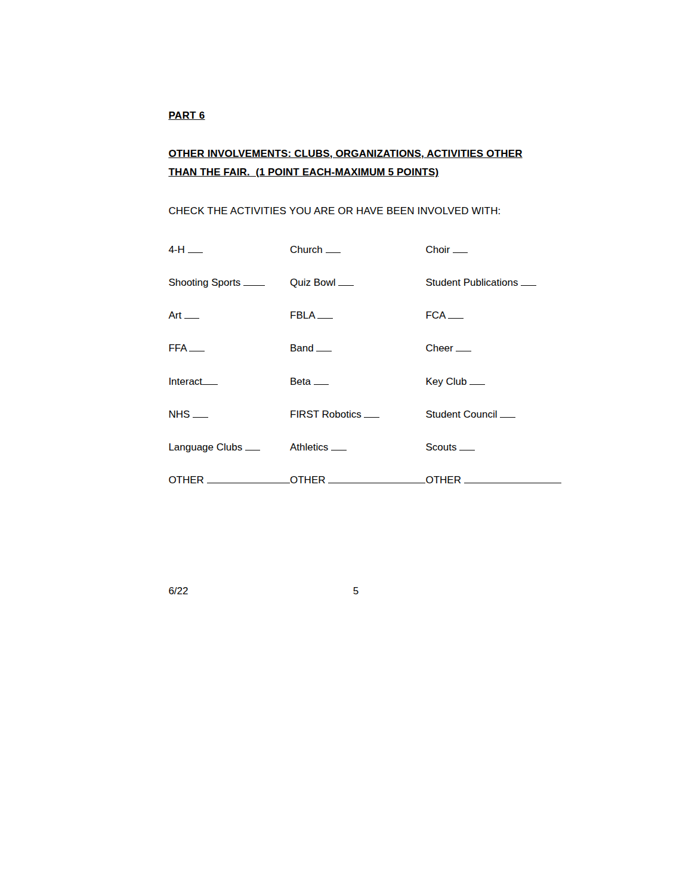PART 6
OTHER INVOLVEMENTS: CLUBS, ORGANIZATIONS, ACTIVITIES OTHER THAN THE FAIR. (1 POINT EACH-MAXIMUM 5 POINTS)
CHECK THE ACTIVITIES YOU ARE OR HAVE BEEN INVOLVED WITH:
| 4-H | Church | Choir |
| Shooting Sports | Quiz Bowl | Student Publications |
| Art | FBLA | FCA |
| FFA | Band | Cheer |
| Interact | Beta | Key Club |
| NHS | FIRST Robotics | Student Council |
| Language Clubs | Athletics | Scouts |
| OTHER | OTHER | OTHER |
6/22
5